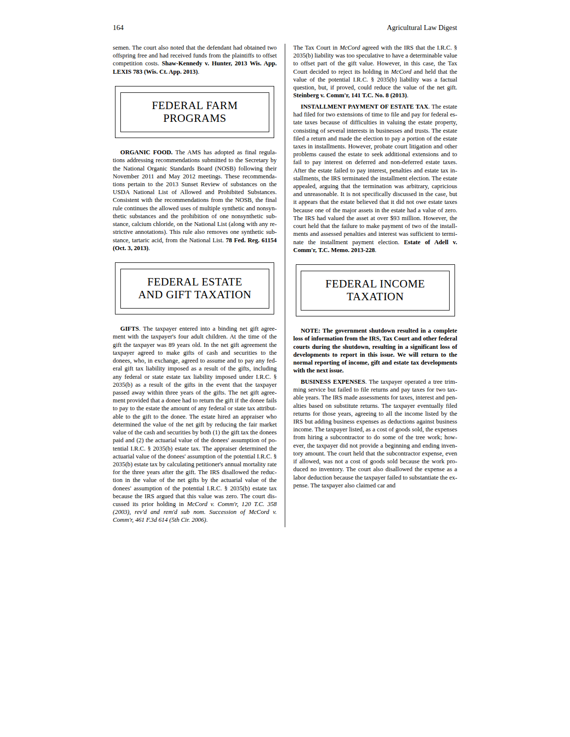164
Agricultural Law Digest
semen. The court also noted that the defendant had obtained two offspring free and had received funds from the plaintiffs to offset competition costs. Shaw-Kennedy v. Hunter, 2013 Wis. App. LEXIS 783 (Wis. Ct. App. 2013).
FEDERAL FARM
PROGRAMS
ORGANIC FOOD. The AMS has adopted as final regulations addressing recommendations submitted to the Secretary by the National Organic Standards Board (NOSB) following their November 2011 and May 2012 meetings. These recommendations pertain to the 2013 Sunset Review of substances on the USDA National List of Allowed and Prohibited Substances. Consistent with the recommendations from the NOSB, the final rule continues the allowed uses of multiple synthetic and nonsynthetic substances and the prohibition of one nonsynthetic substance, calcium chloride, on the National List (along with any restrictive annotations). This rule also removes one synthetic substance, tartaric acid, from the National List. 78 Fed. Reg. 61154 (Oct. 3, 2013).
FEDERAL ESTATE
AND GIFT TAXATION
GIFTS. The taxpayer entered into a binding net gift agreement with the taxpayer's four adult children. At the time of the gift the taxpayer was 89 years old. In the net gift agreement the taxpayer agreed to make gifts of cash and securities to the donees, who, in exchange, agreed to assume and to pay any federal gift tax liability imposed as a result of the gifts, including any federal or state estate tax liability imposed under I.R.C. § 2035(b) as a result of the gifts in the event that the taxpayer passed away within three years of the gifts. The net gift agreement provided that a donee had to return the gift if the donee fails to pay to the estate the amount of any federal or state tax attributable to the gift to the donee. The estate hired an appraiser who determined the value of the net gift by reducing the fair market value of the cash and securities by both (1) the gift tax the donees paid and (2) the actuarial value of the donees' assumption of potential I.R.C. § 2035(b) estate tax. The appraiser determined the actuarial value of the donees' assumption of the potential I.R.C. § 2035(b) estate tax by calculating petitioner's annual mortality rate for the three years after the gift. The IRS disallowed the reduction in the value of the net gifts by the actuarial value of the donees' assumption of the potential I.R.C. § 2035(b) estate tax because the IRS argued that this value was zero. The court discussed its prior holding in McCord v. Comm'r, 120 T.C. 358 (2003), rev'd and rem'd sub nom. Succession of McCord v. Comm'r, 461 F.3d 614 (5th Cir. 2006).
The Tax Court in McCord agreed with the IRS that the I.R.C. § 2035(b) liability was too speculative to have a determinable value to offset part of the gift value. However, in this case, the Tax Court decided to reject its holding in McCord and held that the value of the potential I.R.C. § 2035(b) liability was a factual question, but, if proved, could reduce the value of the net gift. Steinberg v. Comm'r, 141 T.C. No. 8 (2013).
INSTALLMENT PAYMENT OF ESTATE TAX. The estate had filed for two extensions of time to file and pay for federal estate taxes because of difficulties in valuing the estate property, consisting of several interests in businesses and trusts. The estate filed a return and made the election to pay a portion of the estate taxes in installments. However, probate court litigation and other problems caused the estate to seek additional extensions and to fail to pay interest on deferred and non-deferred estate taxes. After the estate failed to pay interest, penalties and estate tax installments, the IRS terminated the installment election. The estate appealed, arguing that the termination was arbitrary, capricious and unreasonable. It is not specifically discussed in the case, but it appears that the estate believed that it did not owe estate taxes because one of the major assets in the estate had a value of zero. The IRS had valued the asset at over $93 million. However, the court held that the failure to make payment of two of the installments and assessed penalties and interest was sufficient to terminate the installment payment election. Estate of Adell v. Comm'r, T.C. Memo. 2013-228.
FEDERAL INCOME
TAXATION
NOTE: The government shutdown resulted in a complete loss of information from the IRS, Tax Court and other federal courts during the shutdown, resulting in a significant loss of developments to report in this issue. We will return to the normal reporting of income, gift and estate tax developments with the next issue.
BUSINESS EXPENSES. The taxpayer operated a tree trimming service but failed to file returns and pay taxes for two taxable years. The IRS made assessments for taxes, interest and penalties based on substitute returns. The taxpayer eventually filed returns for those years, agreeing to all the income listed by the IRS but adding business expenses as deductions against business income. The taxpayer listed, as a cost of goods sold, the expenses from hiring a subcontractor to do some of the tree work; however, the taxpayer did not provide a beginning and ending inventory amount. The court held that the subcontractor expense, even if allowed, was not a cost of goods sold because the work produced no inventory. The court also disallowed the expense as a labor deduction because the taxpayer failed to substantiate the expense. The taxpayer also claimed car and